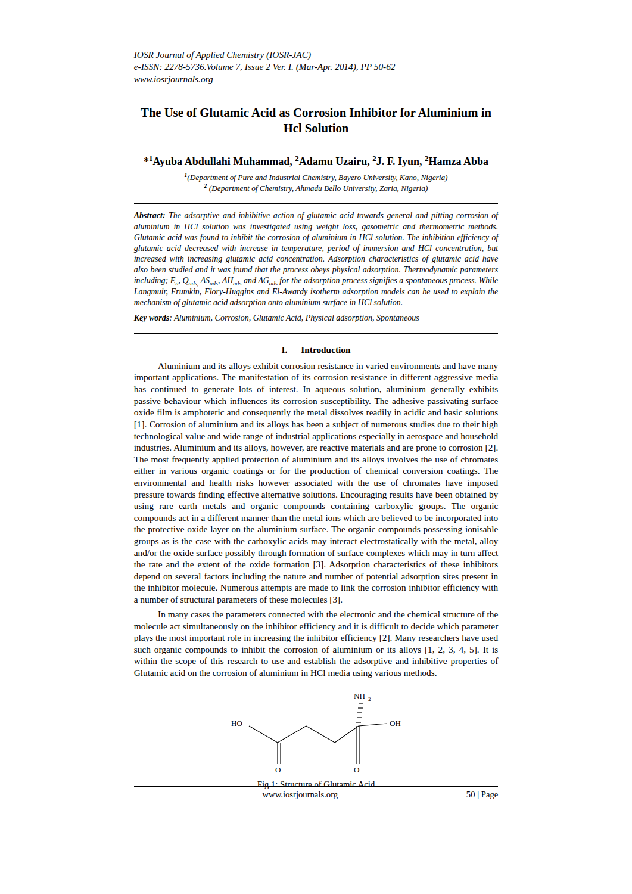IOSR Journal of Applied Chemistry (IOSR-JAC)
e-ISSN: 2278-5736.Volume 7, Issue 2 Ver. I. (Mar-Apr. 2014), PP 50-62
www.iosrjournals.org
The Use of Glutamic Acid as Corrosion Inhibitor for Aluminium in Hcl Solution
*1Ayuba Abdullahi Muhammad, 2Adamu Uzairu, 2J. F. Iyun, 2Hamza Abba
1(Department of Pure and Industrial Chemistry, Bayero University, Kano, Nigeria)
2 (Department of Chemistry, Ahmadu Bello University, Zaria, Nigeria)
Abstract: The adsorptive and inhibitive action of glutamic acid towards general and pitting corrosion of aluminium in HCl solution was investigated using weight loss, gasometric and thermometric methods. Glutamic acid was found to inhibit the corrosion of aluminium in HCl solution. The inhibition efficiency of glutamic acid decreased with increase in temperature, period of immersion and HCl concentration, but increased with increasing glutamic acid concentration. Adsorption characteristics of glutamic acid have also been studied and it was found that the process obeys physical adsorption. Thermodynamic parameters including; Ea, Qads, ΔSads, ΔHads and ΔGads for the adsorption process signifies a spontaneous process. While Langmuir, Frumkin, Flory-Huggins and El-Awardy isotherm adsorption models can be used to explain the mechanism of glutamic acid adsorption onto aluminium surface in HCl solution.
Key words: Aluminium, Corrosion, Glutamic Acid, Physical adsorption, Spontaneous
I. Introduction
Aluminium and its alloys exhibit corrosion resistance in varied environments and have many important applications. The manifestation of its corrosion resistance in different aggressive media has continued to generate lots of interest. In aqueous solution, aluminium generally exhibits passive behaviour which influences its corrosion susceptibility. The adhesive passivating surface oxide film is amphoteric and consequently the metal dissolves readily in acidic and basic solutions [1]. Corrosion of aluminium and its alloys has been a subject of numerous studies due to their high technological value and wide range of industrial applications especially in aerospace and household industries. Aluminium and its alloys, however, are reactive materials and are prone to corrosion [2]. The most frequently applied protection of aluminium and its alloys involves the use of chromates either in various organic coatings or for the production of chemical conversion coatings. The environmental and health risks however associated with the use of chromates have imposed pressure towards finding effective alternative solutions. Encouraging results have been obtained by using rare earth metals and organic compounds containing carboxylic groups. The organic compounds act in a different manner than the metal ions which are believed to be incorporated into the protective oxide layer on the aluminium surface. The organic compounds possessing ionisable groups as is the case with the carboxylic acids may interact electrostatically with the metal, alloy and/or the oxide surface possibly through formation of surface complexes which may in turn affect the rate and the extent of the oxide formation [3]. Adsorption characteristics of these inhibitors depend on several factors including the nature and number of potential adsorption sites present in the inhibitor molecule. Numerous attempts are made to link the corrosion inhibitor efficiency with a number of structural parameters of these molecules [3].
In many cases the parameters connected with the electronic and the chemical structure of the molecule act simultaneously on the inhibitor efficiency and it is difficult to decide which parameter plays the most important role in increasing the inhibitor efficiency [2]. Many researchers have used such organic compounds to inhibit the corrosion of aluminium or its alloys [1, 2, 3, 4, 5]. It is within the scope of this research to use and establish the adsorptive and inhibitive properties of Glutamic acid on the corrosion of aluminium in HCl media using various methods.
NH 2 HO OH O O
Fig 1: Structure of Glutamic Acid
www.iosrjournals.org
50 | Page